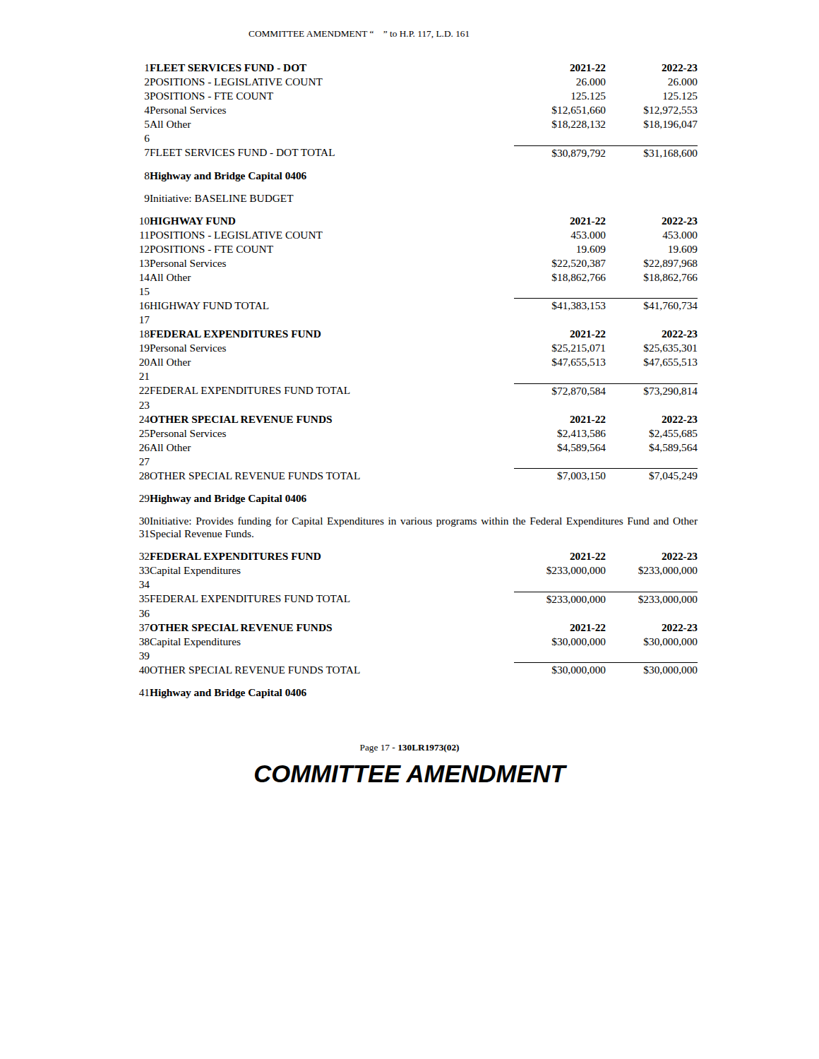COMMITTEE AMENDMENT “ ” to H.P. 117, L.D. 161
| 1 | FLEET SERVICES FUND - DOT | 2021-22 | 2022-23 |
| 2 | POSITIONS - LEGISLATIVE COUNT | 26.000 | 26.000 |
| 3 | POSITIONS - FTE COUNT | 125.125 | 125.125 |
| 4 | Personal Services | $12,651,660 | $12,972,553 |
| 5 | All Other | $18,228,132 | $18,196,047 |
| 6 | | | |
| 7 | FLEET SERVICES FUND - DOT TOTAL | $30,879,792 | $31,168,600 |
| 8 | Highway and Bridge Capital 0406 |
| 9 | Initiative: BASELINE BUDGET |
| 10 | HIGHWAY FUND | 2021-22 | 2022-23 |
| 11 | POSITIONS - LEGISLATIVE COUNT | 453.000 | 453.000 |
| 12 | POSITIONS - FTE COUNT | 19.609 | 19.609 |
| 13 | Personal Services | $22,520,387 | $22,897,968 |
| 14 | All Other | $18,862,766 | $18,862,766 |
| 15 | | | |
| 16 | HIGHWAY FUND TOTAL | $41,383,153 | $41,760,734 |
| 17 | |
| 18 | FEDERAL EXPENDITURES FUND | 2021-22 | 2022-23 |
| 19 | Personal Services | $25,215,071 | $25,635,301 |
| 20 | All Other | $47,655,513 | $47,655,513 |
| 21 | | | |
| 22 | FEDERAL EXPENDITURES FUND TOTAL | $72,870,584 | $73,290,814 |
| 23 | |
| 24 | OTHER SPECIAL REVENUE FUNDS | 2021-22 | 2022-23 |
| 25 | Personal Services | $2,413,586 | $2,455,685 |
| 26 | All Other | $4,589,564 | $4,589,564 |
| 27 | | | |
| 28 | OTHER SPECIAL REVENUE FUNDS TOTAL | $7,003,150 | $7,045,249 |
| 29 | Highway and Bridge Capital 0406 |
| 30 31 | Initiative: Provides funding for Capital Expenditures in various programs within the Federal Expenditures Fund and Other Special Revenue Funds. |
| 32 | FEDERAL EXPENDITURES FUND | 2021-22 | 2022-23 |
| 33 | Capital Expenditures | $233,000,000 | $233,000,000 |
| 34 | | | |
| 35 | FEDERAL EXPENDITURES FUND TOTAL | $233,000,000 | $233,000,000 |
| 36 | |
| 37 | OTHER SPECIAL REVENUE FUNDS | 2021-22 | 2022-23 |
| 38 | Capital Expenditures | $30,000,000 | $30,000,000 |
| 39 | | | |
| 40 | OTHER SPECIAL REVENUE FUNDS TOTAL | $30,000,000 | $30,000,000 |
| 41 | Highway and Bridge Capital 0406 |
Page 17 - 130LR1973(02)
COMMITTEE AMENDMENT